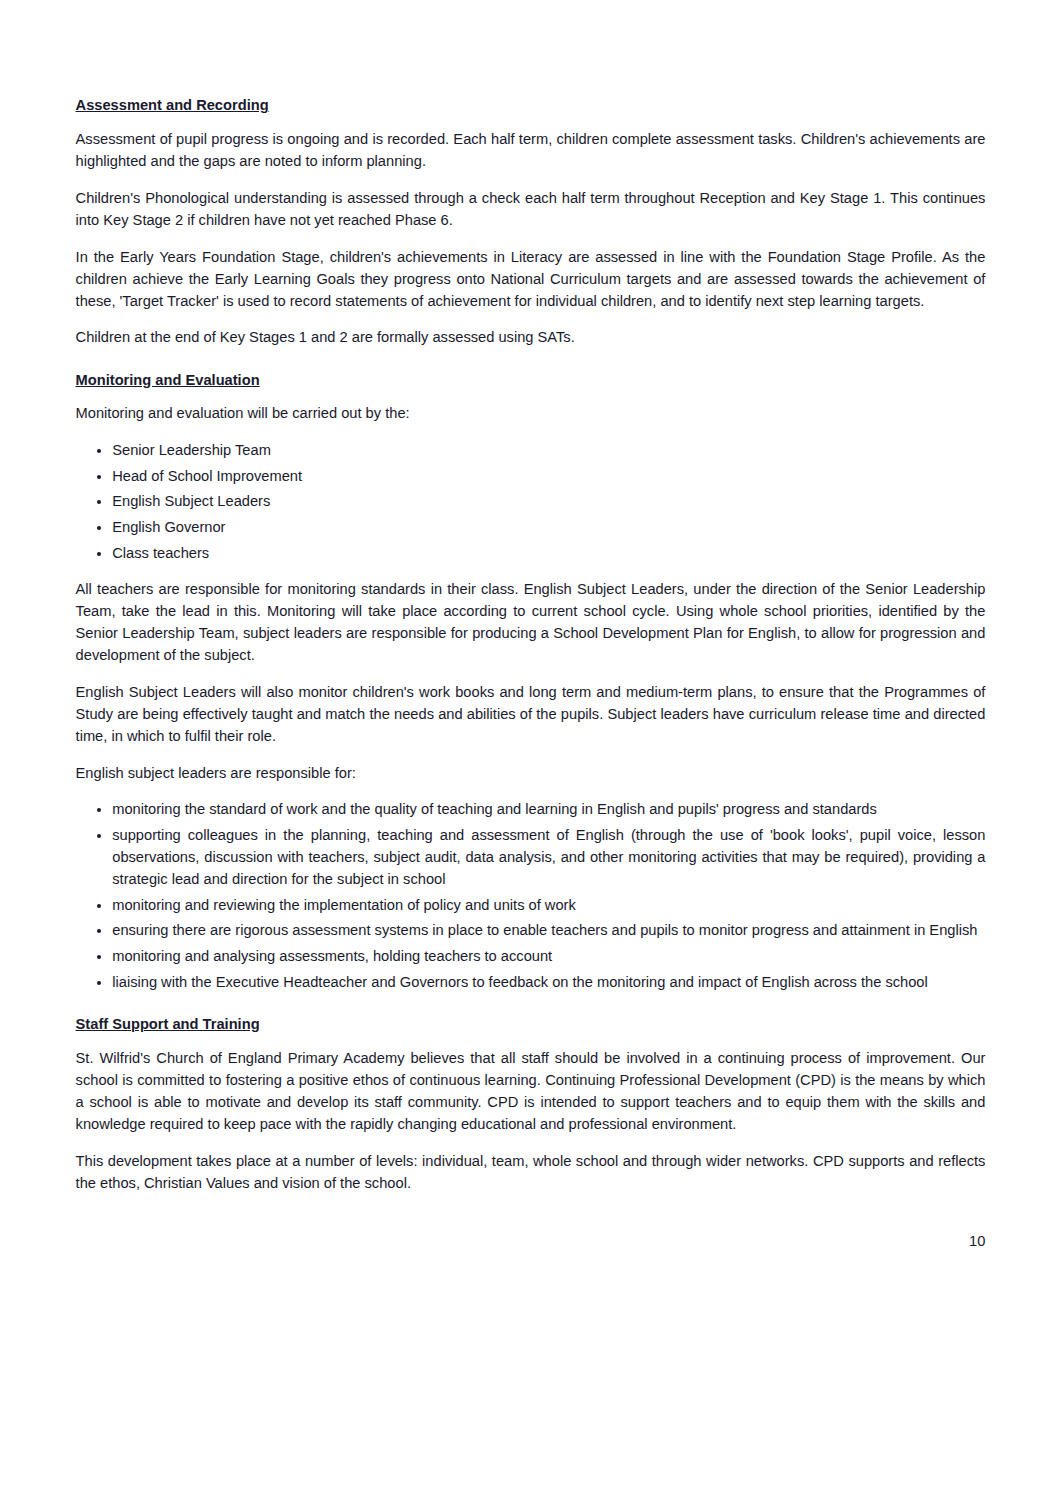Assessment and Recording
Assessment of pupil progress is ongoing and is recorded. Each half term, children complete assessment tasks. Children's achievements are highlighted and the gaps are noted to inform planning.
Children's Phonological understanding is assessed through a check each half term throughout Reception and Key Stage 1. This continues into Key Stage 2 if children have not yet reached Phase 6.
In the Early Years Foundation Stage, children's achievements in Literacy are assessed in line with the Foundation Stage Profile. As the children achieve the Early Learning Goals they progress onto National Curriculum targets and are assessed towards the achievement of these, 'Target Tracker' is used to record statements of achievement for individual children, and to identify next step learning targets.
Children at the end of Key Stages 1 and 2 are formally assessed using SATs.
Monitoring and Evaluation
Monitoring and evaluation will be carried out by the:
Senior Leadership Team
Head of School Improvement
English Subject Leaders
English Governor
Class teachers
All teachers are responsible for monitoring standards in their class. English Subject Leaders, under the direction of the Senior Leadership Team, take the lead in this. Monitoring will take place according to current school cycle. Using whole school priorities, identified by the Senior Leadership Team, subject leaders are responsible for producing a School Development Plan for English, to allow for progression and development of the subject.
English Subject Leaders will also monitor children's work books and long term and medium-term plans, to ensure that the Programmes of Study are being effectively taught and match the needs and abilities of the pupils. Subject leaders have curriculum release time and directed time, in which to fulfil their role.
English subject leaders are responsible for:
monitoring the standard of work and the quality of teaching and learning in English and pupils' progress and standards
supporting colleagues in the planning, teaching and assessment of English (through the use of 'book looks', pupil voice, lesson observations, discussion with teachers, subject audit, data analysis, and other monitoring activities that may be required), providing a strategic lead and direction for the subject in school
monitoring and reviewing the implementation of policy and units of work
ensuring there are rigorous assessment systems in place to enable teachers and pupils to monitor progress and attainment in English
monitoring and analysing assessments, holding teachers to account
liaising with the Executive Headteacher and Governors to feedback on the monitoring and impact of English across the school
Staff Support and Training
St. Wilfrid's Church of England Primary Academy believes that all staff should be involved in a continuing process of improvement. Our school is committed to fostering a positive ethos of continuous learning. Continuing Professional Development (CPD) is the means by which a school is able to motivate and develop its staff community. CPD is intended to support teachers and to equip them with the skills and knowledge required to keep pace with the rapidly changing educational and professional environment.
This development takes place at a number of levels: individual, team, whole school and through wider networks. CPD supports and reflects the ethos, Christian Values and vision of the school.
10